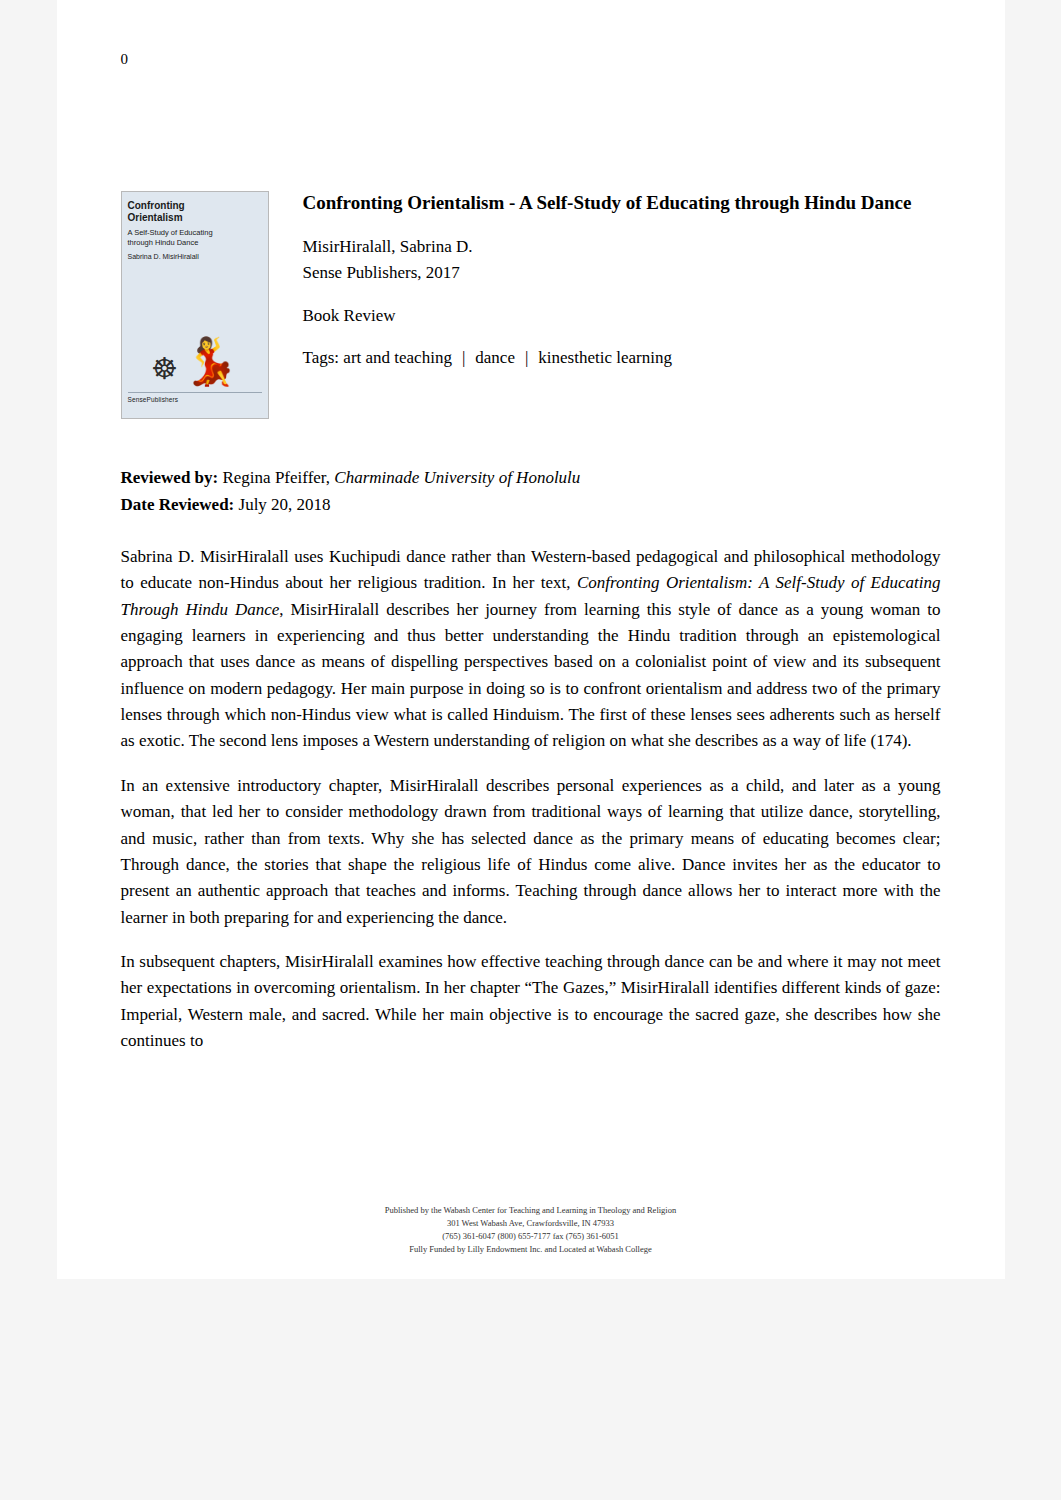0
Confronting
Orientalism
A Self-Study of Educating
through Hindu Dance
Sabrina D. MisirHiralall
☸ 💃
SensePublishers
Confronting Orientalism - A Self-Study of Educating through Hindu Dance
MisirHiralall, Sabrina D.
Sense Publishers, 2017
Book Review
Tags: art and teaching|dance|kinesthetic learning
Reviewed by: Regina Pfeiffer, Charminade University of Honolulu
Date Reviewed: July 20, 2018
Sabrina D. MisirHiralall uses Kuchipudi dance rather than Western-based pedagogical and philosophical methodology to educate non-Hindus about her religious tradition. In her text, Confronting Orientalism: A Self-Study of Educating Through Hindu Dance, MisirHiralall describes her journey from learning this style of dance as a young woman to engaging learners in experiencing and thus better understanding the Hindu tradition through an epistemological approach that uses dance as means of dispelling perspectives based on a colonialist point of view and its subsequent influence on modern pedagogy. Her main purpose in doing so is to confront orientalism and address two of the primary lenses through which non-Hindus view what is called Hinduism. The first of these lenses sees adherents such as herself as exotic. The second lens imposes a Western understanding of religion on what she describes as a way of life (174).
In an extensive introductory chapter, MisirHiralall describes personal experiences as a child, and later as a young woman, that led her to consider methodology drawn from traditional ways of learning that utilize dance, storytelling, and music, rather than from texts. Why she has selected dance as the primary means of educating becomes clear; Through dance, the stories that shape the religious life of Hindus come alive. Dance invites her as the educator to present an authentic approach that teaches and informs. Teaching through dance allows her to interact more with the learner in both preparing for and experiencing the dance.
In subsequent chapters, MisirHiralall examines how effective teaching through dance can be and where it may not meet her expectations in overcoming orientalism. In her chapter “The Gazes,” MisirHiralall identifies different kinds of gaze: Imperial, Western male, and sacred. While her main objective is to encourage the sacred gaze, she describes how she continues to
Published by the Wabash Center for Teaching and Learning in Theology and Religion
301 West Wabash Ave, Crawfordsville, IN 47933
(765) 361-6047 (800) 655-7177 fax (765) 361-6051
Fully Funded by Lilly Endowment Inc. and Located at Wabash College